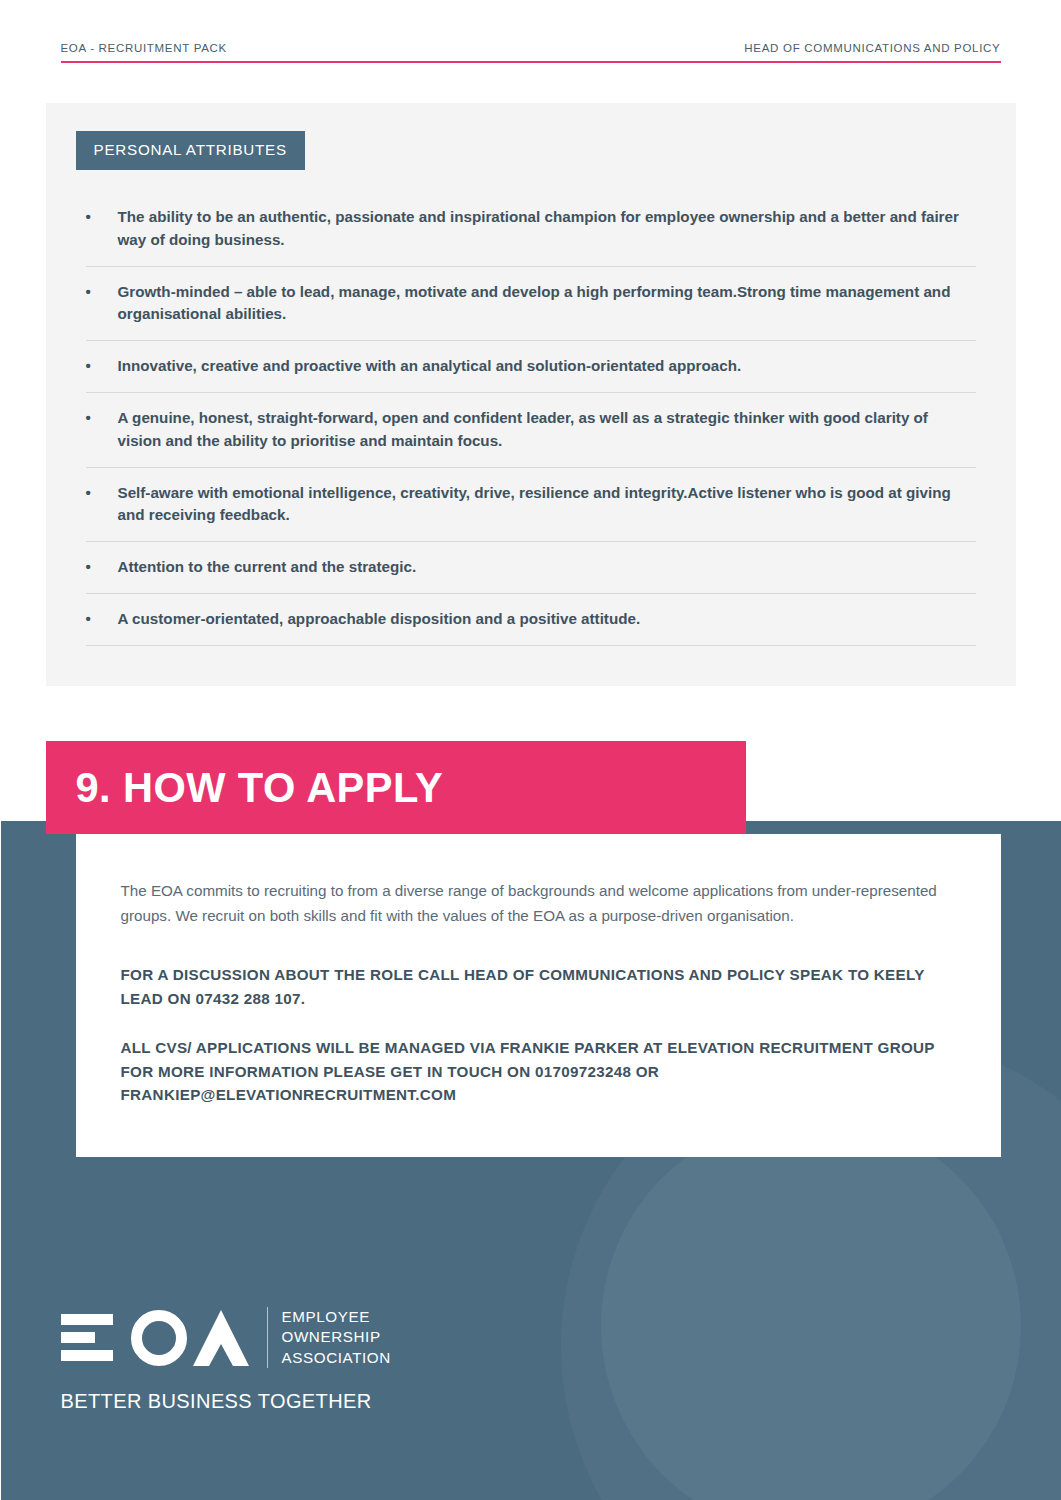EOA - Recruitment Pack Head of Communications and Policy
PERSONAL ATTRIBUTES
•The ability to be an authentic, passionate and inspirational champion for employee ownership and a better and fairer way of doing business.
•Growth-minded – able to lead, manage, motivate and develop a high performing team.Strong time management and organisational abilities.
•Innovative, creative and proactive with an analytical and solution-orientated approach.
•A genuine, honest, straight-forward, open and confident leader, as well as a strategic thinker with good clarity of vision and the ability to prioritise and maintain focus.
•Self-aware with emotional intelligence, creativity, drive, resilience and integrity.Active listener who is good at giving and receiving feedback.
•Attention to the current and the strategic.
•A customer-orientated, approachable disposition and a positive attitude.
9. HOW TO APPLY
The EOA commits to recruiting to from a diverse range of backgrounds and welcome applications from under-represented groups. We recruit on both skills and fit with the values of the EOA as a purpose-driven organisation.
For a discussion about the role call Head of Communications and Policy speak to Keely Lead on 07432 288 107.
All CVs/ applications will be managed via Frankie Parker at Elevation Recruitment Group for more information please get in touch on 01709723248 or frankiep@elevationrecruitment.com
EMPLOYEE
OWNERSHIP
ASSOCIATION
BETTER BUSINESS TOGETHER